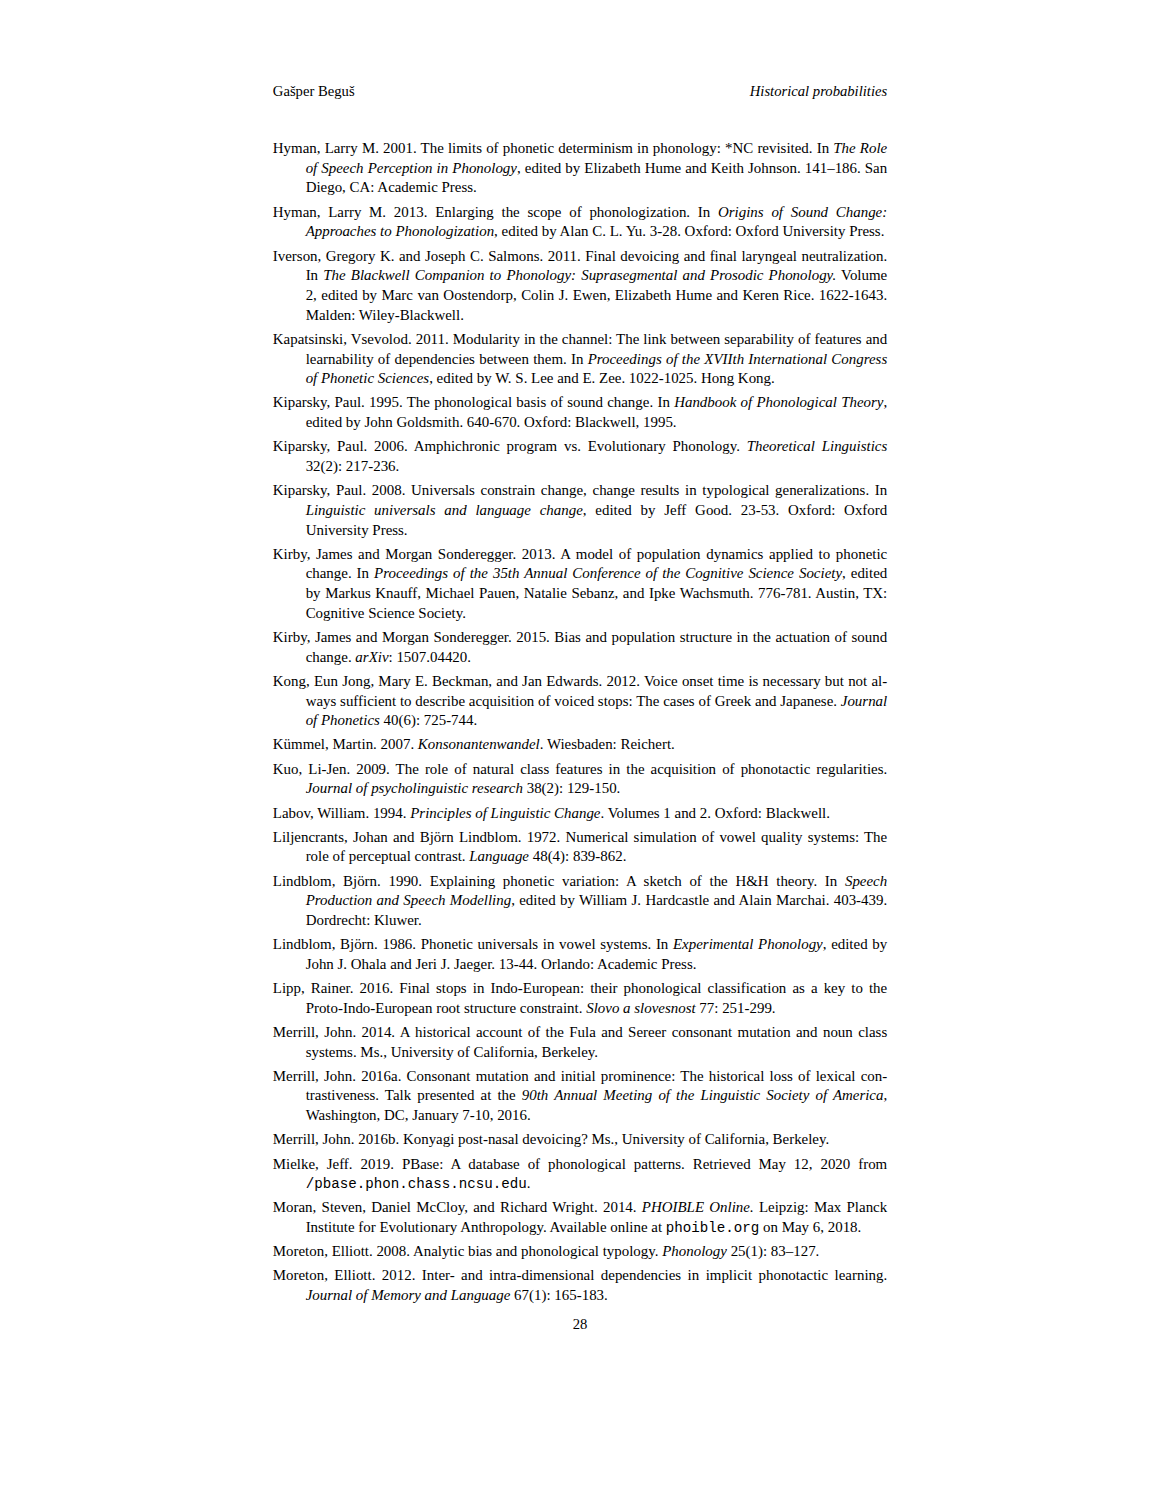Gašper Beguš Historical probabilities
Hyman, Larry M. 2001. The limits of phonetic determinism in phonology: *NC revisited. In The Role of Speech Perception in Phonology, edited by Elizabeth Hume and Keith Johnson. 141–186. San Diego, CA: Academic Press.
Hyman, Larry M. 2013. Enlarging the scope of phonologization. In Origins of Sound Change: Approaches to Phonologization, edited by Alan C. L. Yu. 3-28. Oxford: Oxford University Press.
Iverson, Gregory K. and Joseph C. Salmons. 2011. Final devoicing and final laryngeal neutralization. In The Blackwell Companion to Phonology: Suprasegmental and Prosodic Phonology. Volume 2, edited by Marc van Oostendorp, Colin J. Ewen, Elizabeth Hume and Keren Rice. 1622-1643. Malden: Wiley-Blackwell.
Kapatsinski, Vsevolod. 2011. Modularity in the channel: The link between separability of features and learnability of dependencies between them. In Proceedings of the XVIIth International Congress of Phonetic Sciences, edited by W. S. Lee and E. Zee. 1022-1025. Hong Kong.
Kiparsky, Paul. 1995. The phonological basis of sound change. In Handbook of Phonological Theory, edited by John Goldsmith. 640-670. Oxford: Blackwell, 1995.
Kiparsky, Paul. 2006. Amphichronic program vs. Evolutionary Phonology. Theoretical Linguistics 32(2): 217-236.
Kiparsky, Paul. 2008. Universals constrain change, change results in typological generalizations. In Linguistic universals and language change, edited by Jeff Good. 23-53. Oxford: Oxford University Press.
Kirby, James and Morgan Sonderegger. 2013. A model of population dynamics applied to phonetic change. In Proceedings of the 35th Annual Conference of the Cognitive Science Society, edited by Markus Knauff, Michael Pauen, Natalie Sebanz, and Ipke Wachsmuth. 776-781. Austin, TX: Cognitive Science Society.
Kirby, James and Morgan Sonderegger. 2015. Bias and population structure in the actuation of sound change. arXiv: 1507.04420.
Kong, Eun Jong, Mary E. Beckman, and Jan Edwards. 2012. Voice onset time is necessary but not always sufficient to describe acquisition of voiced stops: The cases of Greek and Japanese. Journal of Phonetics 40(6): 725-744.
Kümmel, Martin. 2007. Konsonantenwandel. Wiesbaden: Reichert.
Kuo, Li-Jen. 2009. The role of natural class features in the acquisition of phonotactic regularities. Journal of psycholinguistic research 38(2): 129-150.
Labov, William. 1994. Principles of Linguistic Change. Volumes 1 and 2. Oxford: Blackwell.
Liljencrants, Johan and Björn Lindblom. 1972. Numerical simulation of vowel quality systems: The role of perceptual contrast. Language 48(4): 839-862.
Lindblom, Björn. 1990. Explaining phonetic variation: A sketch of the H&H theory. In Speech Production and Speech Modelling, edited by William J. Hardcastle and Alain Marchai. 403-439. Dordrecht: Kluwer.
Lindblom, Björn. 1986. Phonetic universals in vowel systems. In Experimental Phonology, edited by John J. Ohala and Jeri J. Jaeger. 13-44. Orlando: Academic Press.
Lipp, Rainer. 2016. Final stops in Indo-European: their phonological classification as a key to the Proto-Indo-European root structure constraint. Slovo a slovesnost 77: 251-299.
Merrill, John. 2014. A historical account of the Fula and Sereer consonant mutation and noun class systems. Ms., University of California, Berkeley.
Merrill, John. 2016a. Consonant mutation and initial prominence: The historical loss of lexical contrastiveness. Talk presented at the 90th Annual Meeting of the Linguistic Society of America, Washington, DC, January 7-10, 2016.
Merrill, John. 2016b. Konyagi post-nasal devoicing? Ms., University of California, Berkeley.
Mielke, Jeff. 2019. PBase: A database of phonological patterns. Retrieved May 12, 2020 from /pbase.phon.chass.ncsu.edu.
Moran, Steven, Daniel McCloy, and Richard Wright. 2014. PHOIBLE Online. Leipzig: Max Planck Institute for Evolutionary Anthropology. Available online at phoible.org on May 6, 2018.
Moreton, Elliott. 2008. Analytic bias and phonological typology. Phonology 25(1): 83–127.
Moreton, Elliott. 2012. Inter- and intra-dimensional dependencies in implicit phonotactic learning. Journal of Memory and Language 67(1): 165-183.
28